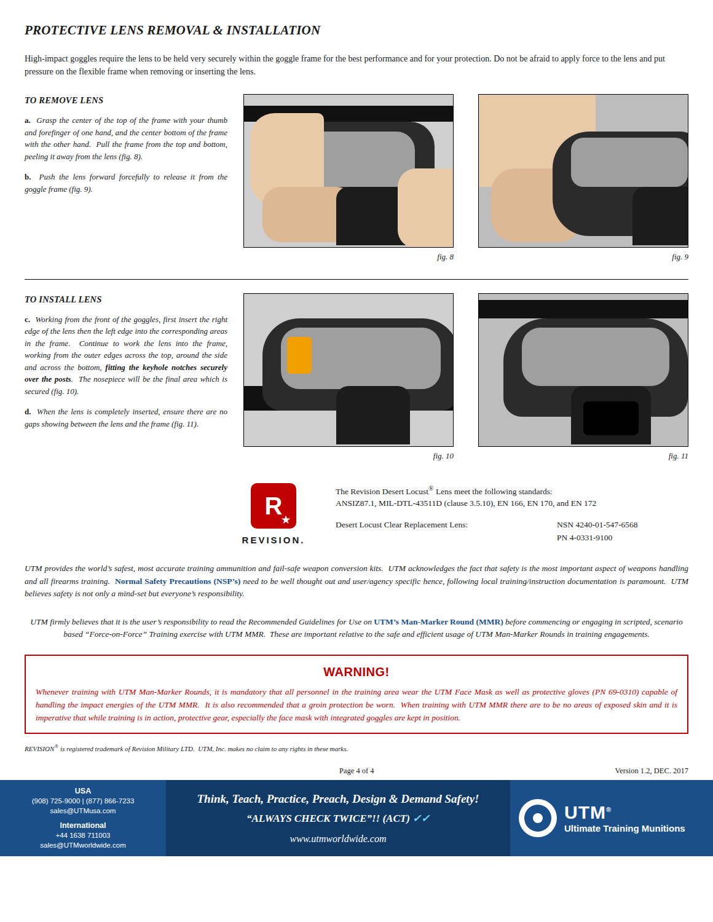PROTECTIVE LENS REMOVAL & INSTALLATION
High-impact goggles require the lens to be held very securely within the goggle frame for the best performance and for your protection. Do not be afraid to apply force to the lens and put pressure on the flexible frame when removing or inserting the lens.
TO REMOVE LENS
a. Grasp the center of the top of the frame with your thumb and forefinger of one hand, and the center bottom of the frame with the other hand. Pull the frame from the top and bottom, peeling it away from the lens (fig. 8).
b. Push the lens forward forcefully to release it from the goggle frame (fig. 9).
fig. 8
fig. 9
TO INSTALL LENS
c. Working from the front of the goggles, first insert the right edge of the lens then the left edge into the corresponding areas in the frame. Continue to work the lens into the frame, working from the outer edges across the top, around the side and across the bottom, fitting the keyhole notches securely over the posts. The nosepiece will be the final area which is secured (fig. 10).
d. When the lens is completely inserted, ensure there are no gaps showing between the lens and the frame (fig. 11).
fig. 10
fig. 11
R★
REVISION.
The Revision Desert Locust® Lens meet the following standards:
ANSIZ87.1, MIL-DTL-43511D (clause 3.5.10), EN 166, EN 170, and EN 172
Desert Locust Clear Replacement Lens:
NSN 4240-01-547-6568
PN 4-0331-9100
UTM provides the world’s safest, most accurate training ammunition and fail-safe weapon conversion kits. UTM acknowledges the fact that safety is the most important aspect of weapons handling and all firearms training. Normal Safety Precautions (NSP’s) need to be well thought out and user/agency specific hence, following local training/instruction documentation is paramount. UTM believes safety is not only a mind-set but everyone’s responsibility.
UTM firmly believes that it is the user’s responsibility to read the Recommended Guidelines for Use on UTM’s Man-Marker Round (MMR) before commencing or engaging in scripted, scenario based “Force-on-Force” Training exercise with UTM MMR. These are important relative to the safe and efficient usage of UTM Man-Marker Rounds in training engagements.
WARNING!
Whenever training with UTM Man-Marker Rounds, it is mandatory that all personnel in the training area wear the UTM Face Mask as well as protective gloves (PN 69-0310) capable of handling the impact energies of the UTM MMR. It is also recommended that a groin protection be worn. When training with UTM MMR there are to be no areas of exposed skin and it is imperative that while training is in action, protective gear, especially the face mask with integrated goggles are kept in position.
REVISION® is registered trademark of Revision Military LTD. UTM, Inc. makes no claim to any rights in these marks.
Page 4 of 4
Version 1.2, DEC. 2017
USA
(908) 725-9000 | (877) 866-7233
sales@UTMusa.com
International
+44 1638 711003
sales@UTMworldwide.com
Think, Teach, Practice, Preach, Design & Demand Safety!
“ALWAYS CHECK TWICE”!! (ACT) ✓✓
www.utmworldwide.com
UTM®
Ultimate Training Munitions